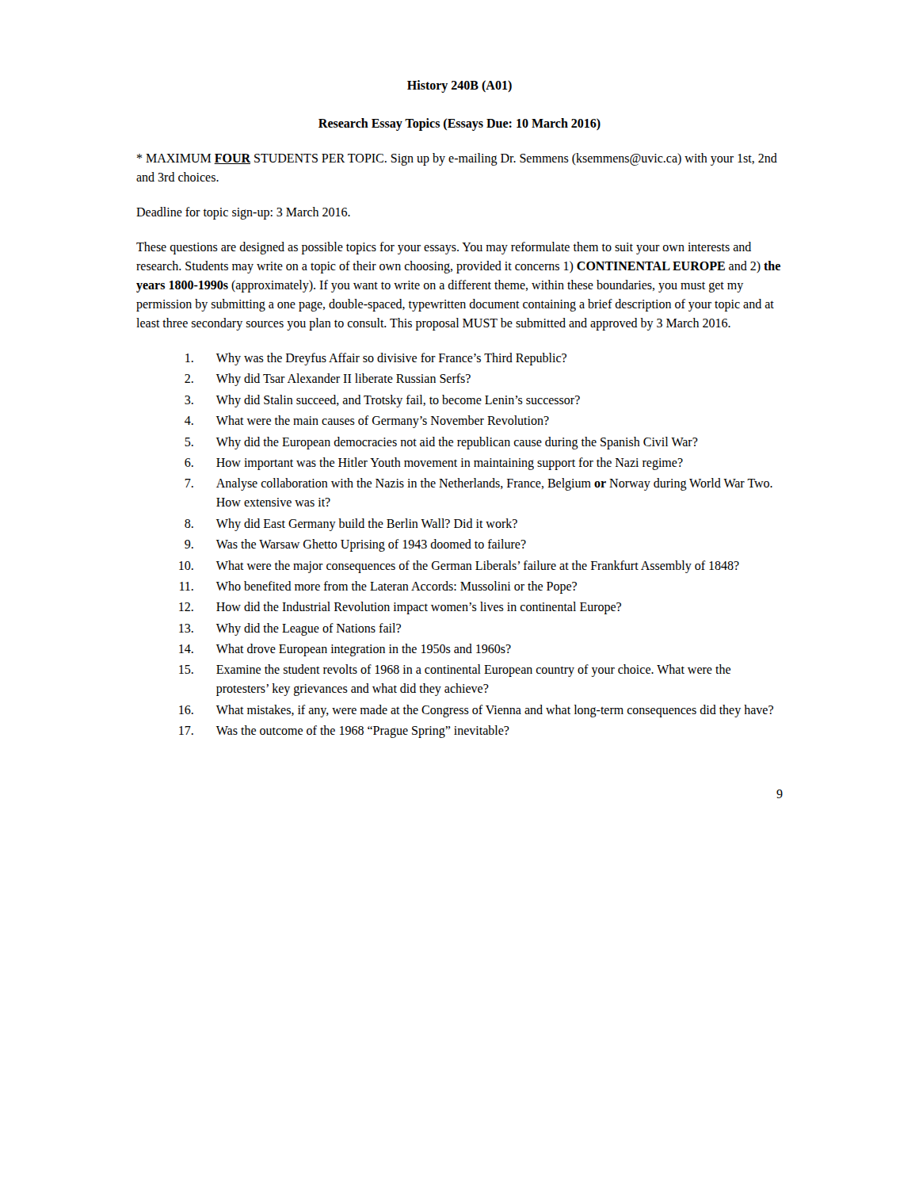History 240B (A01)
Research Essay Topics (Essays Due: 10 March 2016)
* MAXIMUM FOUR STUDENTS PER TOPIC. Sign up by e-mailing Dr. Semmens (ksemmens@uvic.ca) with your 1st, 2nd and 3rd choices.
Deadline for topic sign-up: 3 March 2016.
These questions are designed as possible topics for your essays. You may reformulate them to suit your own interests and research. Students may write on a topic of their own choosing, provided it concerns 1) CONTINENTAL EUROPE and 2) the years 1800-1990s (approximately). If you want to write on a different theme, within these boundaries, you must get my permission by submitting a one page, double-spaced, typewritten document containing a brief description of your topic and at least three secondary sources you plan to consult. This proposal MUST be submitted and approved by 3 March 2016.
Why was the Dreyfus Affair so divisive for France’s Third Republic?
Why did Tsar Alexander II liberate Russian Serfs?
Why did Stalin succeed, and Trotsky fail, to become Lenin’s successor?
What were the main causes of Germany’s November Revolution?
Why did the European democracies not aid the republican cause during the Spanish Civil War?
How important was the Hitler Youth movement in maintaining support for the Nazi regime?
Analyse collaboration with the Nazis in the Netherlands, France, Belgium or Norway during World War Two. How extensive was it?
Why did East Germany build the Berlin Wall? Did it work?
Was the Warsaw Ghetto Uprising of 1943 doomed to failure?
What were the major consequences of the German Liberals’ failure at the Frankfurt Assembly of 1848?
Who benefited more from the Lateran Accords: Mussolini or the Pope?
How did the Industrial Revolution impact women’s lives in continental Europe?
Why did the League of Nations fail?
What drove European integration in the 1950s and 1960s?
Examine the student revolts of 1968 in a continental European country of your choice. What were the protesters’ key grievances and what did they achieve?
What mistakes, if any, were made at the Congress of Vienna and what long-term consequences did they have?
Was the outcome of the 1968 “Prague Spring” inevitable?
9